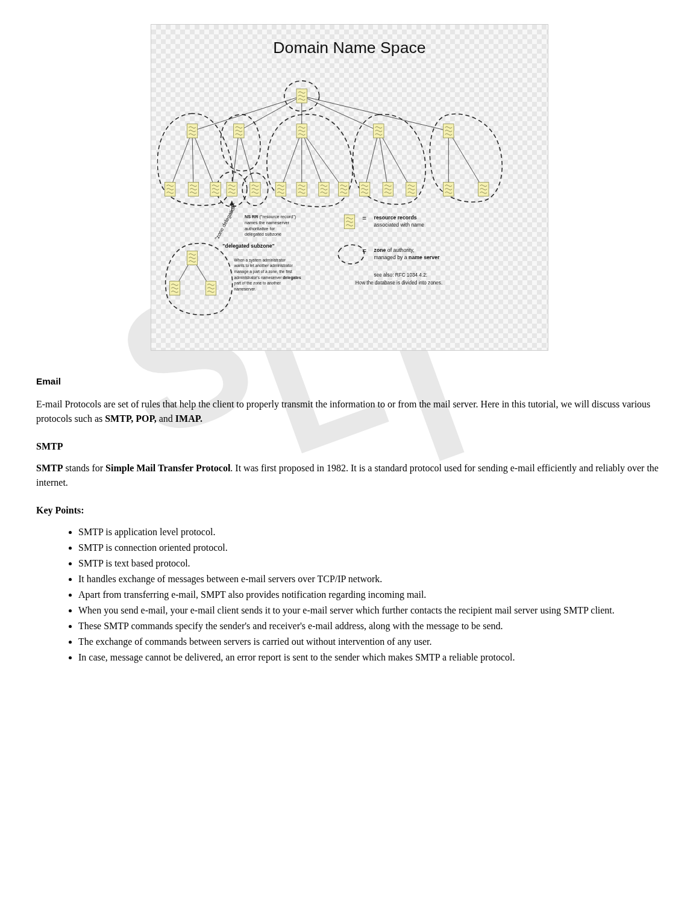S L I
Domain Name Space
"zone delegation" NS RR ("resource record") names the nameserver authoritative for delegated subzone "delegated subzone" When a system administrator wants to let another administrator manage a part of a zone, the first administrator's nameserver delegates part of the zone to another nameserver. = resource records associated with name = zone of authority, managed by a name server see also: RFC 1034 4.2: How the database is divided into zones.
Email
E-mail Protocols are set of rules that help the client to properly transmit the information to or from the mail server. Here in this tutorial, we will discuss various protocols such as SMTP, POP, and IMAP.
SMTP
SMTP stands for Simple Mail Transfer Protocol. It was first proposed in 1982. It is a standard protocol used for sending e-mail efficiently and reliably over the internet.
Key Points:
SMTP is application level protocol.
SMTP is connection oriented protocol.
SMTP is text based protocol.
It handles exchange of messages between e-mail servers over TCP/IP network.
Apart from transferring e-mail, SMPT also provides notification regarding incoming mail.
When you send e-mail, your e-mail client sends it to your e-mail server which further contacts the recipient mail server using SMTP client.
These SMTP commands specify the sender's and receiver's e-mail address, along with the message to be send.
The exchange of commands between servers is carried out without intervention of any user.
In case, message cannot be delivered, an error report is sent to the sender which makes SMTP a reliable protocol.